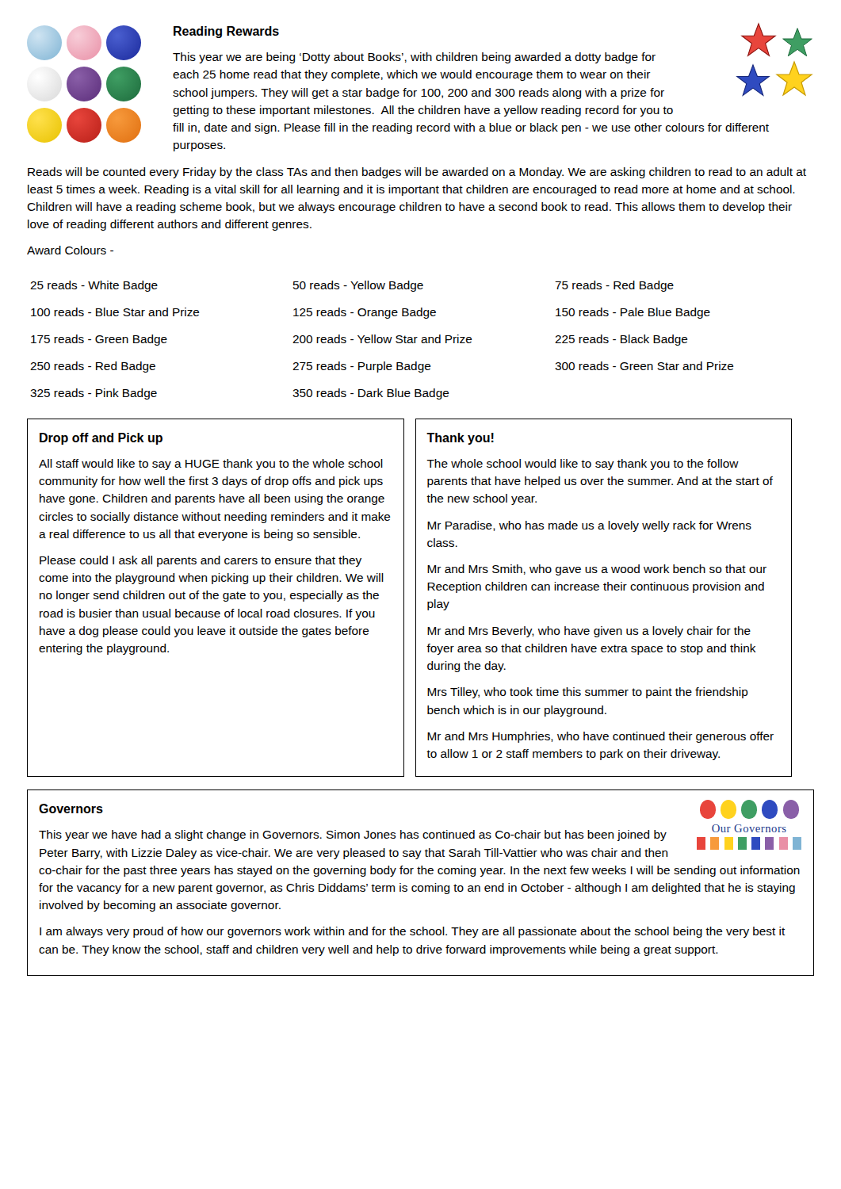Reading Rewards
This year we are being ‘Dotty about Books’, with children being awarded a dotty badge for each 25 home read that they complete, which we would encourage them to wear on their school jumpers. They will get a star badge for 100, 200 and 300 reads along with a prize for getting to these important milestones. All the children have a yellow reading record for you to fill in, date and sign. Please fill in the reading record with a blue or black pen - we use other colours for different purposes.
Reads will be counted every Friday by the class TAs and then badges will be awarded on a Monday. We are asking children to read to an adult at least 5 times a week. Reading is a vital skill for all learning and it is important that children are encouraged to read more at home and at school. Children will have a reading scheme book, but we always encourage children to have a second book to read. This allows them to develop their love of reading different authors and different genres.
Award Colours -
| 25 reads - White Badge | 50 reads - Yellow Badge | 75 reads - Red Badge |
| 100 reads - Blue Star and Prize | 125 reads - Orange Badge | 150 reads - Pale Blue Badge |
| 175 reads - Green Badge | 200 reads - Yellow Star and Prize | 225 reads - Black Badge |
| 250 reads - Red Badge | 275 reads - Purple Badge | 300 reads - Green Star and Prize |
| 325 reads - Pink Badge | 350 reads - Dark Blue Badge | |
| Drop off and Pick up All staff would like to say a HUGE thank you to the whole school community for how well the first 3 days of drop offs and pick ups have gone. Children and parents have all been using the orange circles to socially distance without needing reminders and it make a real difference to us all that everyone is being so sensible. Please could I ask all parents and carers to ensure that they come into the playground when picking up their children. We will no longer send children out of the gate to you, especially as the road is busier than usual because of local road closures. If you have a dog please could you leave it outside the gates before entering the playground. | Thank you! The whole school would like to say thank you to the follow parents that have helped us over the summer. And at the start of the new school year. Mr Paradise, who has made us a lovely welly rack for Wrens class. Mr and Mrs Smith, who gave us a wood work bench so that our Reception children can increase their continuous provision and play Mr and Mrs Beverly, who have given us a lovely chair for the foyer area so that children have extra space to stop and think during the day. Mrs Tilley, who took time this summer to paint the friendship bench which is in our playground. Mr and Mrs Humphries, who have continued their generous offer to allow 1 or 2 staff members to park on their driveway. |
Our Governors
Governors
This year we have had a slight change in Governors. Simon Jones has continued as Co-chair but has been joined by Peter Barry, with Lizzie Daley as vice-chair. We are very pleased to say that Sarah Till-Vattier who was chair and then co-chair for the past three years has stayed on the governing body for the coming year. In the next few weeks I will be sending out information for the vacancy for a new parent governor, as Chris Diddams’ term is coming to an end in October - although I am delighted that he is staying involved by becoming an associate governor.
I am always very proud of how our governors work within and for the school. They are all passionate about the school being the very best it can be. They know the school, staff and children very well and help to drive forward improvements while being a great support.